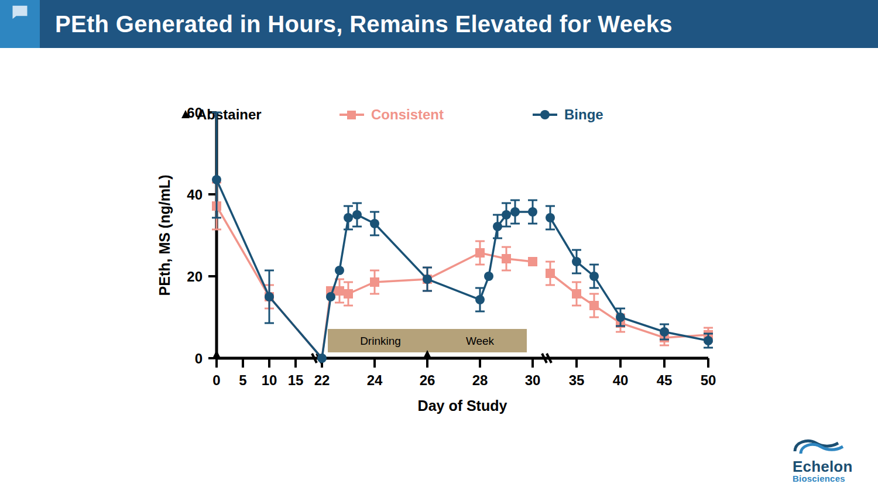PEth Generated in Hours, Remains Elevated for Weeks
Abstainer Consistent Binge 60 40 20 0 PEth, MS (ng/mL) 0 5 10 15 22 24 26 28 30 35 40 45 50 Day of Study Drinking Week
Echelon
Biosciences